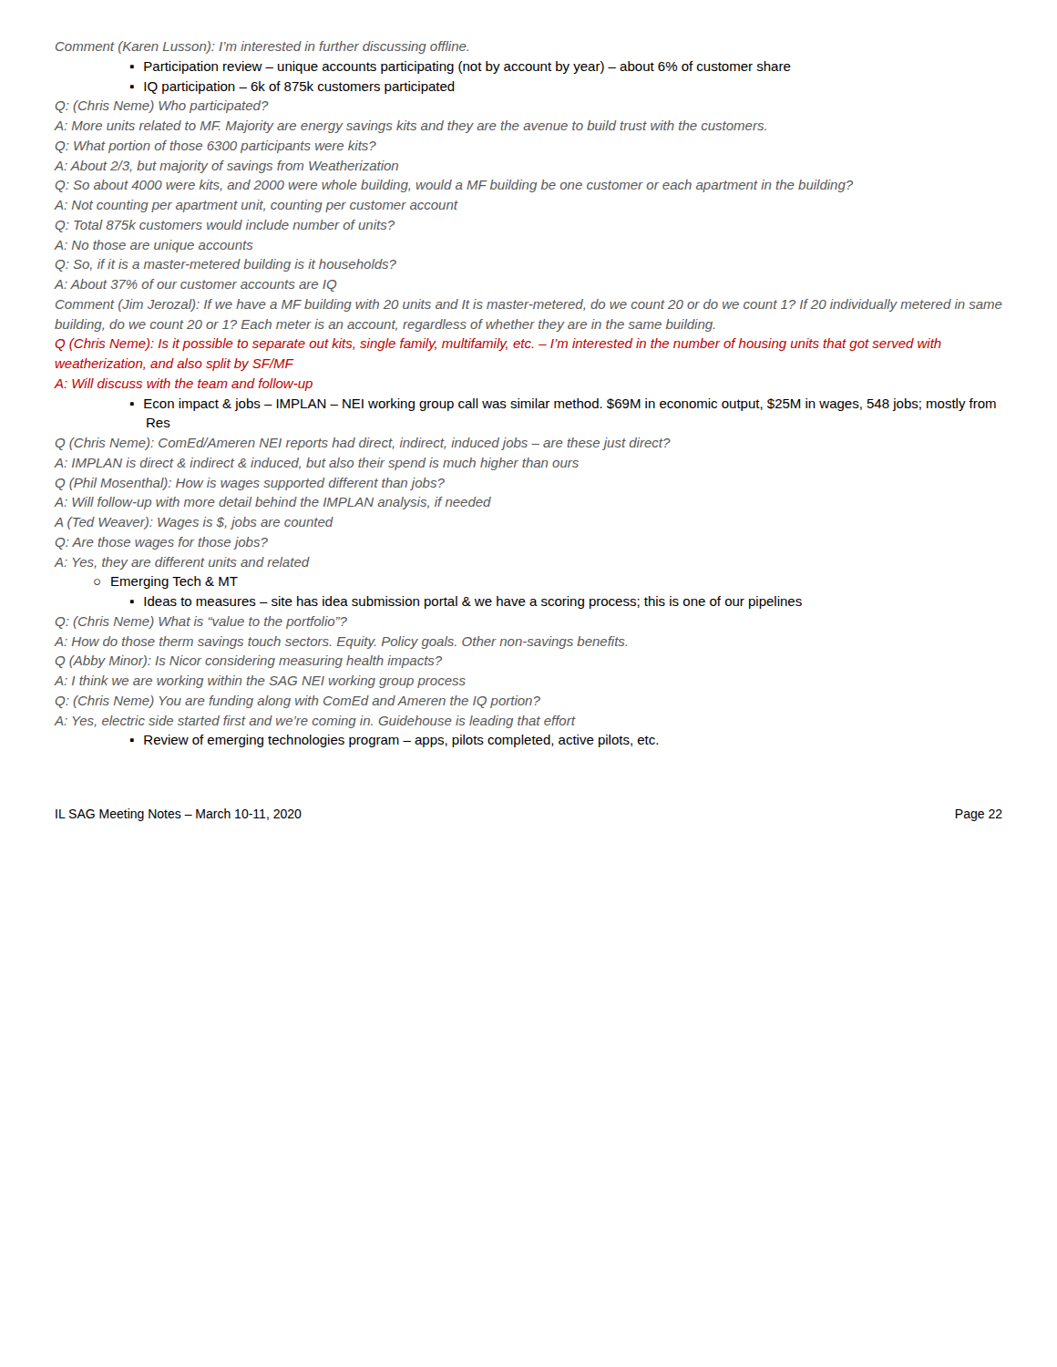Comment (Karen Lusson): I’m interested in further discussing offline.
Participation review – unique accounts participating (not by account by year) – about 6% of customer share
IQ participation – 6k of 875k customers participated
Q: (Chris Neme) Who participated?
A: More units related to MF. Majority are energy savings kits and they are the avenue to build trust with the customers.
Q: What portion of those 6300 participants were kits?
A: About 2/3, but majority of savings from Weatherization
Q: So about 4000 were kits, and 2000 were whole building, would a MF building be one customer or each apartment in the building?
A: Not counting per apartment unit, counting per customer account
Q: Total 875k customers would include number of units?
A: No those are unique accounts
Q: So, if it is a master-metered building is it households?
A: About 37% of our customer accounts are IQ
Comment (Jim Jerozal): If we have a MF building with 20 units and It is master-metered, do we count 20 or do we count 1? If 20 individually metered in same building, do we count 20 or 1? Each meter is an account, regardless of whether they are in the same building.
Q (Chris Neme): Is it possible to separate out kits, single family, multifamily, etc. – I’m interested in the number of housing units that got served with weatherization, and also split by SF/MF
A: Will discuss with the team and follow-up
Econ impact & jobs – IMPLAN – NEI working group call was similar method. $69M in economic output, $25M in wages, 548 jobs; mostly from Res
Q (Chris Neme): ComEd/Ameren NEI reports had direct, indirect, induced jobs – are these just direct?
A: IMPLAN is direct & indirect & induced, but also their spend is much higher than ours
Q (Phil Mosenthal): How is wages supported different than jobs?
A: Will follow-up with more detail behind the IMPLAN analysis, if needed
A (Ted Weaver): Wages is $, jobs are counted
Q: Are those wages for those jobs?
A: Yes, they are different units and related
Emerging Tech & MT
Ideas to measures – site has idea submission portal & we have a scoring process; this is one of our pipelines
Q: (Chris Neme) What is “value to the portfolio”?
A: How do those therm savings touch sectors. Equity. Policy goals. Other non-savings benefits.
Q (Abby Minor): Is Nicor considering measuring health impacts?
A: I think we are working within the SAG NEI working group process
Q: (Chris Neme) You are funding along with ComEd and Ameren the IQ portion?
A: Yes, electric side started first and we’re coming in. Guidehouse is leading that effort
Review of emerging technologies program – apps, pilots completed, active pilots, etc.
IL SAG Meeting Notes – March 10-11, 2020 Page 22